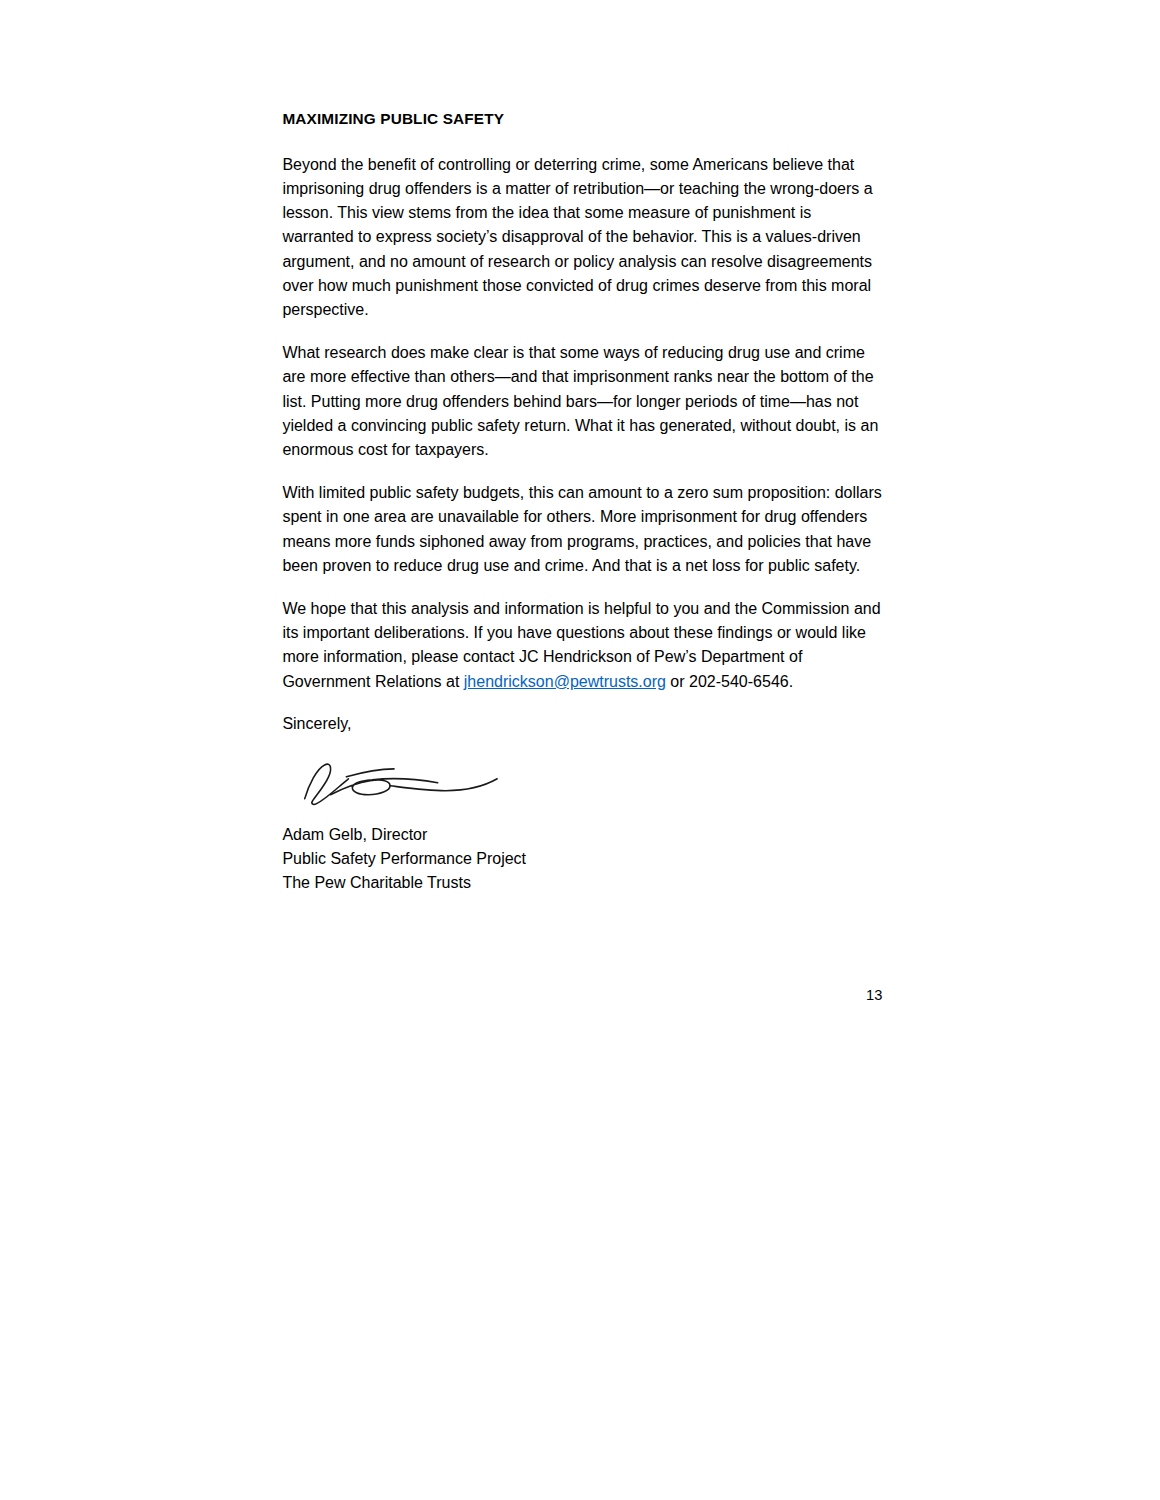MAXIMIZING PUBLIC SAFETY
Beyond the benefit of controlling or deterring crime, some Americans believe that imprisoning drug offenders is a matter of retribution—or teaching the wrong-doers a lesson. This view stems from the idea that some measure of punishment is warranted to express society’s disapproval of the behavior. This is a values-driven argument, and no amount of research or policy analysis can resolve disagreements over how much punishment those convicted of drug crimes deserve from this moral perspective.
What research does make clear is that some ways of reducing drug use and crime are more effective than others—and that imprisonment ranks near the bottom of the list. Putting more drug offenders behind bars—for longer periods of time—has not yielded a convincing public safety return. What it has generated, without doubt, is an enormous cost for taxpayers.
With limited public safety budgets, this can amount to a zero sum proposition: dollars spent in one area are unavailable for others. More imprisonment for drug offenders means more funds siphoned away from programs, practices, and policies that have been proven to reduce drug use and crime. And that is a net loss for public safety.
We hope that this analysis and information is helpful to you and the Commission and its important deliberations. If you have questions about these findings or would like more information, please contact JC Hendrickson of Pew’s Department of Government Relations at jhendrickson@pewtrusts.org or 202-540-6546.
Sincerely,
Adam Gelb, Director
Public Safety Performance Project
The Pew Charitable Trusts
13